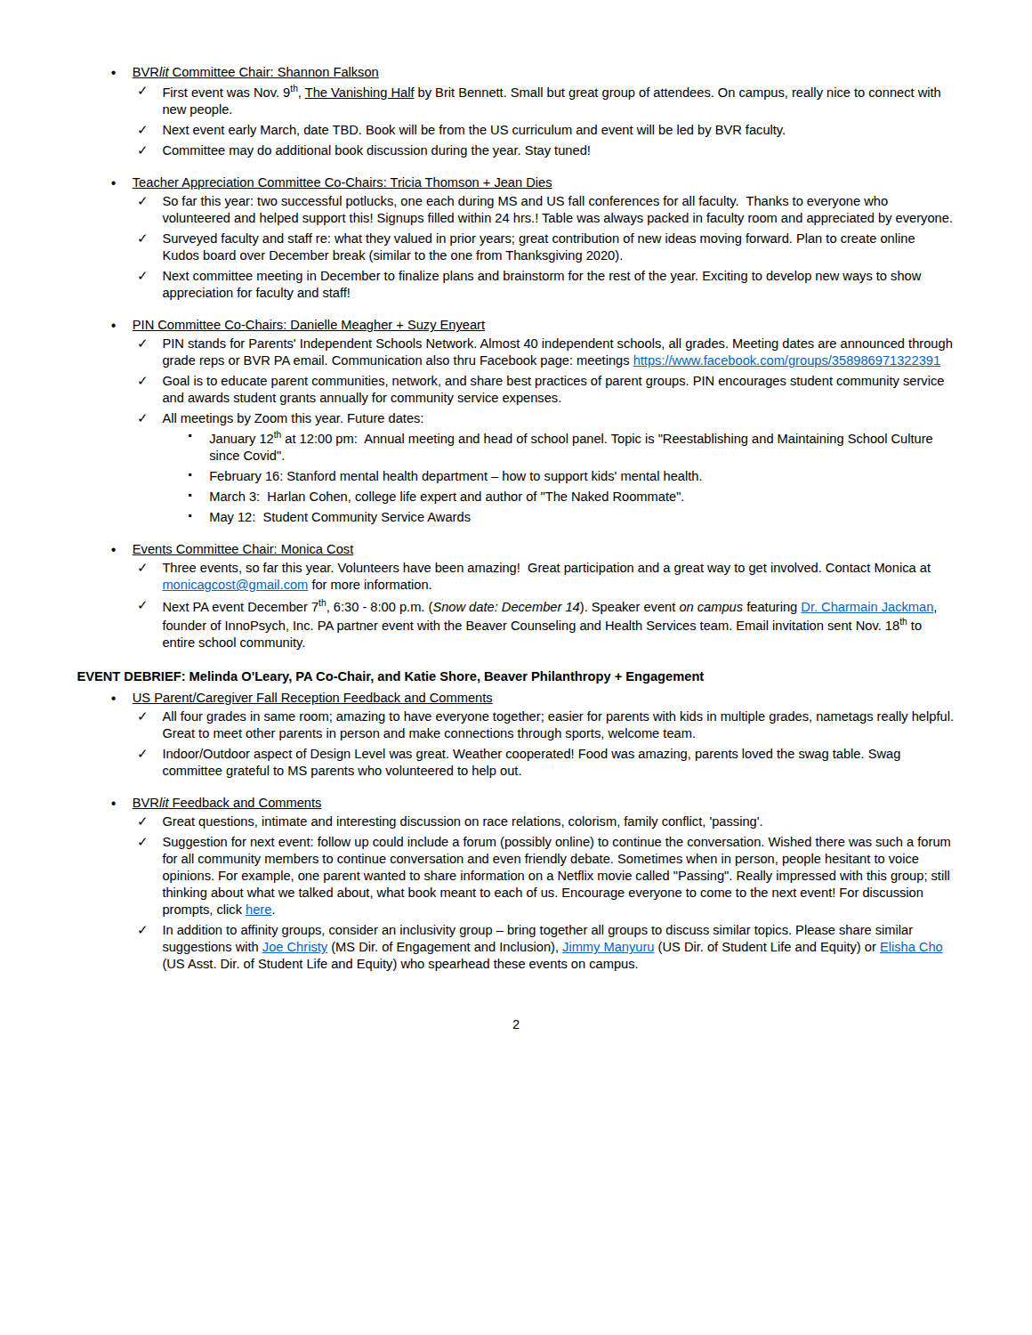BVRlit Committee Chair: Shannon Falkson
First event was Nov. 9th, The Vanishing Half by Brit Bennett. Small but great group of attendees. On campus, really nice to connect with new people.
Next event early March, date TBD. Book will be from the US curriculum and event will be led by BVR faculty.
Committee may do additional book discussion during the year. Stay tuned!
Teacher Appreciation Committee Co-Chairs: Tricia Thomson + Jean Dies
So far this year: two successful potlucks, one each during MS and US fall conferences for all faculty. Thanks to everyone who volunteered and helped support this! Signups filled within 24 hrs.! Table was always packed in faculty room and appreciated by everyone.
Surveyed faculty and staff re: what they valued in prior years; great contribution of new ideas moving forward. Plan to create online Kudos board over December break (similar to the one from Thanksgiving 2020).
Next committee meeting in December to finalize plans and brainstorm for the rest of the year. Exciting to develop new ways to show appreciation for faculty and staff!
PIN Committee Co-Chairs: Danielle Meagher + Suzy Enyeart
PIN stands for Parents' Independent Schools Network. Almost 40 independent schools, all grades. Meeting dates are announced through grade reps or BVR PA email. Communication also thru Facebook page: meetings https://www.facebook.com/groups/358986971322391
Goal is to educate parent communities, network, and share best practices of parent groups. PIN encourages student community service and awards student grants annually for community service expenses.
All meetings by Zoom this year. Future dates:
January 12th at 12:00 pm: Annual meeting and head of school panel. Topic is "Reestablishing and Maintaining School Culture since Covid".
February 16: Stanford mental health department – how to support kids' mental health.
March 3: Harlan Cohen, college life expert and author of "The Naked Roommate".
May 12: Student Community Service Awards
Events Committee Chair: Monica Cost
Three events, so far this year. Volunteers have been amazing! Great participation and a great way to get involved. Contact Monica at monicagcost@gmail.com for more information.
Next PA event December 7th, 6:30 - 8:00 p.m. (Snow date: December 14). Speaker event on campus featuring Dr. Charmain Jackman, founder of InnoPsych, Inc. PA partner event with the Beaver Counseling and Health Services team. Email invitation sent Nov. 18th to entire school community.
EVENT DEBRIEF: Melinda O'Leary, PA Co-Chair, and Katie Shore, Beaver Philanthropy + Engagement
US Parent/Caregiver Fall Reception Feedback and Comments
All four grades in same room; amazing to have everyone together; easier for parents with kids in multiple grades, nametags really helpful. Great to meet other parents in person and make connections through sports, welcome team.
Indoor/Outdoor aspect of Design Level was great. Weather cooperated! Food was amazing, parents loved the swag table. Swag committee grateful to MS parents who volunteered to help out.
BVRlit Feedback and Comments
Great questions, intimate and interesting discussion on race relations, colorism, family conflict, 'passing'.
Suggestion for next event: follow up could include a forum (possibly online) to continue the conversation. Wished there was such a forum for all community members to continue conversation and even friendly debate. Sometimes when in person, people hesitant to voice opinions. For example, one parent wanted to share information on a Netflix movie called "Passing". Really impressed with this group; still thinking about what we talked about, what book meant to each of us. Encourage everyone to come to the next event! For discussion prompts, click here.
In addition to affinity groups, consider an inclusivity group – bring together all groups to discuss similar topics. Please share similar suggestions with Joe Christy (MS Dir. of Engagement and Inclusion), Jimmy Manyuru (US Dir. of Student Life and Equity) or Elisha Cho (US Asst. Dir. of Student Life and Equity) who spearhead these events on campus.
2